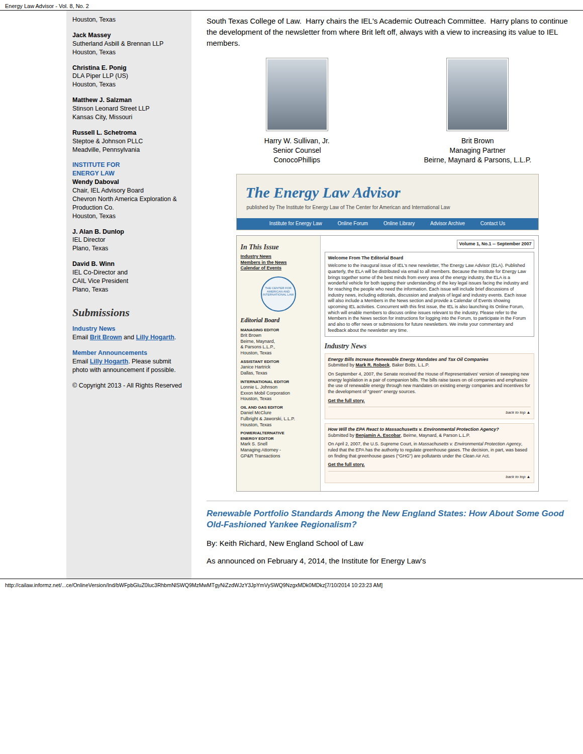Energy Law Advisor - Vol. 8, No. 2
| | Houston, Texas Jack Massey Sutherland Asbill & Brennan LLP Houston, Texas Christina E. Ponig DLA Piper LLP (US) Houston, Texas Matthew J. Salzman Stinson Leonard Street LLP Kansas City, Missouri Russell L. Schetroma Steptoe & Johnson PLLC Meadville, Pennsylvania INSTITUTE FOR ENERGY LAW Wendy Daboval Chair, IEL Advisory Board Chevron North America Exploration & Production Co. Houston, Texas J. Alan B. Dunlop IEL Director Plano, Texas David B. Winn IEL Co-Director and CAIL Vice President Plano, Texas Submissions Industry News Email Brit Brown and Lilly Hogarth . Member Announcements Email Lilly Hogarth . Please submit photo with announcement if possible. © Copyright 2013 - All Rights Reserved | South Texas College of Law. Harry chairs the IEL's Academic Outreach Committee. Harry plans to continue the development of the newsletter from where Brit left off, always with a view to increasing its value to IEL members. / Harry W. Sullivan, Jr. Senior Counsel ConocoPhillips / Brit Brown Managing Partner Beirne, Maynard & Parsons, L.L.P. / The Energy Law Advisor published by The Institute for Energy Law of The Center for American and International Law Institute for Energy Law Online Forum Online Library Advisor Archive Contact Us / In This Issue Industry News Members in the News Calendar of Events THE CENTER FOR AMERICAN AND INTERNATIONAL LAW Editorial Board MANAGING EDITOR Brit Brown Beirne, Maynard, & Parsons L.L.P., Houston, Texas ASSISTANT EDITOR Janice Hartrick Dallas, Texas INTERNATIONAL EDITOR Lonnie L. Johnson Exxon Mobil Corporation Houston, Texas OIL AND GAS EDITOR Daniel McClure Fulbright & Jaworski, L.L.P. Houston, Texas POWER/ALTERNATIVE ENERGY EDITOR Mark S. Snell Managing Attorney - GP&R Transactions / Volume 1, No.1 -- September 2007 Welcome From The Editorial Board Welcome to the inaugural issue of IEL's new newsletter, The Energy Law Advisor (ELA). Published quarterly, the ELA will be distributed via email to all members. Because the Institute for Energy Law brings together some of the best minds from every area of the energy industry, the ELA is a wonderful vehicle for both tapping their understanding of the key legal issues facing the industry and for reaching the people who need the information. Each issue will include brief discussions of industry news, including editorials, discussion and analysis of legal and industry events. Each issue will also include a Members in the News section and provide a Calendar of Events showing upcoming IEL activities. Concurrent with this first issue, the IEL is also launching its Online Forum, which will enable members to discuss online issues relevant to the industry. Please refer to the Members in the News section for instructions for logging into the Forum, to participate in the Forum and also to offer news or submissions for future newsletters. We invite your commentary and feedback about the newsletter any time. Industry News Energy Bills Increase Renewable Energy Mandates and Tax Oil Companies Submitted by Mark R. Robeck , Baker Botts, L.L.P. On September 4, 2007, the Senate received the House of Representatives' version of sweeping new energy legislation in a pair of companion bills. The bills raise taxes on oil companies and emphasize the use of renewable energy through new mandates on existing energy companies and incentives for the development of "green" energy sources. Get the full story. back to top ▲ How Will the EPA React to Massachusetts v. Environmental Protection Agency? Submitted by Benjamin A. Escobar , Beirne, Maynard, & Parson L.L.P. On April 2, 2007, the U.S. Supreme Court, in Massachusetts v. Environmental Protection Agency , ruled that the EPA has the authority to regulate greenhouse gases. The decision, in part, was based on finding that greenhouse gases ("GHG") are pollutants under the Clean Air Act. Get the full story. back to top ▲ / Renewable Portfolio Standards Among the New England States: How About Some Good Old-Fashioned Yankee Regionalism? By: Keith Richard, New England School of Law As announced on February 4, 2014, the Institute for Energy Law's |
http://cailaw.informz.net/...ce/OnlineVersion/Ind/bWFpbGluZ0luc3RhbmNlSWQ9MzMwMTgyNiZzdWJzY3JpYmVySWQ9NzgxMDk0MDkz[7/10/2014 10:23:23 AM]